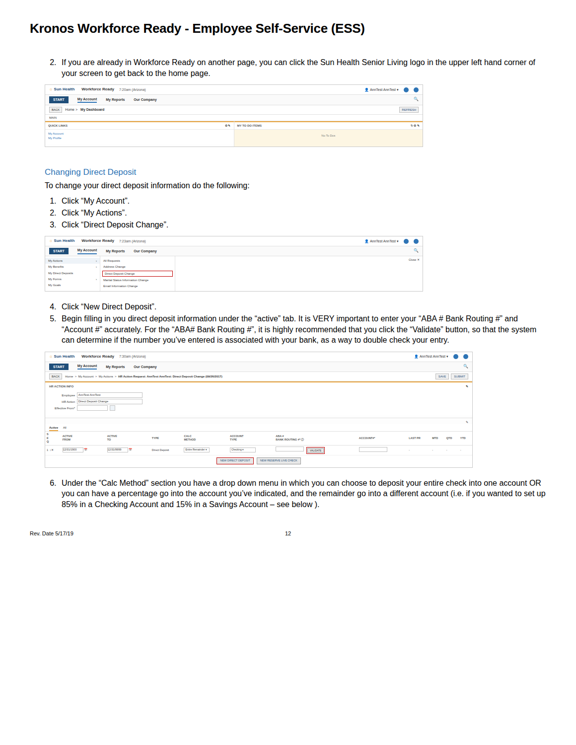Kronos Workforce Ready - Employee Self-Service (ESS)
If you are already in Workforce Ready on another page, you can click the Sun Health Senior Living logo in the upper left hand corner of your screen to get back to the home page.
☼ Sun Health Workforce Ready 7:20am (Arizona)
👤 AnnTest AnnTest ▾
START My Account My Reports Our Company 🔍
BACK Home > My Dashboard REFRESH
MAIN
QUICK LINKS ⚙ ✎
My Account My Profile
MY TO DO ITEMS ↻ ⚙ ✎
No To Dos
Changing Direct Deposit
To change your direct deposit information do the following:
Click “My Account”.
Click “My Actions”.
Click “Direct Deposit Change”.
☼ Sun Health Workforce Ready 7:23am (Arizona)
👤 AnnTest AnnTest ▾
START My Account My Reports Our Company 🔍
My Actions›
My Benefits›
My Direct Deposits
My Forms›
My Goals
All Requests
Address Change
Direct Deposit Change
Marital Status Information Change
Email Information Change
Close ✕
Click “New Direct Deposit”.
Begin filling in you direct deposit information under the “active” tab. It is VERY important to enter your “ABA # Bank Routing #” and “Account #” accurately. For the “ABA# Bank Routing #”, it is highly recommended that you click the “Validate” button, so that the system can determine if the number you’ve entered is associated with your bank, as a way to double check your entry.
☼ Sun Health Workforce Ready 7:30am (Arizona)
👤 AnnTest AnnTest ▾
START My Account My Reports Our Company 🔍
BACK Home > My Account > My Actions > HR Action Request: AnnTest AnnTest: Direct Deposit Change (09/26/2017) SAVE SUBMIT
HR ACTION INFO ✎
Employee AnnTest AnnTest
HR Action Direct Deposit Change
Effective From*
✎
Active All
| S E Q | ACTIVE FROM | ACTIVE TO | TYPE | CALC METHOD | ACCOUNT TYPE | ABA # BANK ROUTING #* ⓘ | ACCOUNT#* | LAST PR | MTD | QTD | YTD |
| --- | --- | --- | --- | --- | --- | --- | --- | --- | --- | --- | --- |
| 1 ↕✕ | 12/31/1900 📅 | 12/31/9999 📅 | Direct Deposit | Entire Remainder ▾ | Checking ▾ | VALIDATE | | - | - | - | - |
NEW DIRECT DEPOSIT NEW RESERVE LIVE CHECK
Under the “Calc Method” section you have a drop down menu in which you can choose to deposit your entire check into one account OR you can have a percentage go into the account you’ve indicated, and the remainder go into a different account (i.e. if you wanted to set up 85% in a Checking Account and 15% in a Savings Account – see below ).
12
Rev. Date 5/17/19